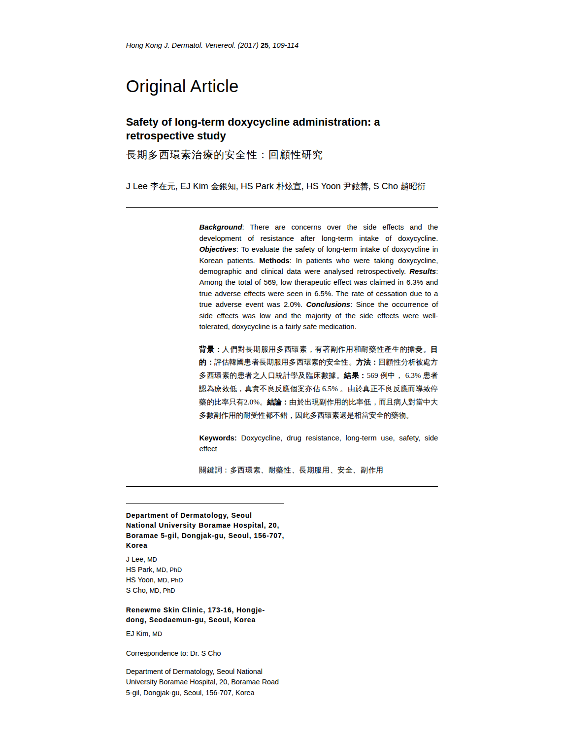Hong Kong J. Dermatol. Venereol. (2017) 25, 109-114
Original Article
Safety of long-term doxycycline administration: a retrospective study
長期多西環素治療的安全性：回顧性研究
J Lee 李在元, EJ Kim 金銀知, HS Park 朴炫宣, HS Yoon 尹鉉善, S Cho 趙昭衍
Background: There are concerns over the side effects and the development of resistance after long-term intake of doxycycline. Objectives: To evaluate the safety of long-term intake of doxycycline in Korean patients. Methods: In patients who were taking doxycycline, demographic and clinical data were analysed retrospectively. Results: Among the total of 569, low therapeutic effect was claimed in 6.3% and true adverse effects were seen in 6.5%. The rate of cessation due to a true adverse event was 2.0%. Conclusions: Since the occurrence of side effects was low and the majority of the side effects were well-tolerated, doxycycline is a fairly safe medication.
背景：人們對長期服用多西環素，有著副作用和耐藥性產生的擔憂。目的：評估韓國患者長期服用多西環素的安全性。方法：回顧性分析被處方多西環素的患者之人口統計學及臨床數據。結果：569 例中， 6.3% 患者認為療效低，真實不良反應個案亦佔 6.5% 。由於真正不良反應而導致停藥的比率只有2.0%。結論：由於出現副作用的比率低，而且病人對當中大多數副作用的耐受性都不錯，因此多西環素還是相當安全的藥物。
Keywords: Doxycycline, drug resistance, long-term use, safety, side effect
關鍵詞：多西環素、耐藥性、長期服用、安全、副作用
Department of Dermatology, Seoul National University Boramae Hospital, 20, Boramae 5-gil, Dongjak-gu, Seoul, 156-707, Korea
J Lee, MD
HS Park, MD, PhD
HS Yoon, MD, PhD
S Cho, MD, PhD
Renewme Skin Clinic, 173-16, Hongje-dong, Seodaemun-gu, Seoul, Korea
EJ Kim, MD
Correspondence to: Dr. S Cho
Department of Dermatology, Seoul National University Boramae Hospital, 20, Boramae Road 5-gil, Dongjak-gu, Seoul, 156-707, Korea